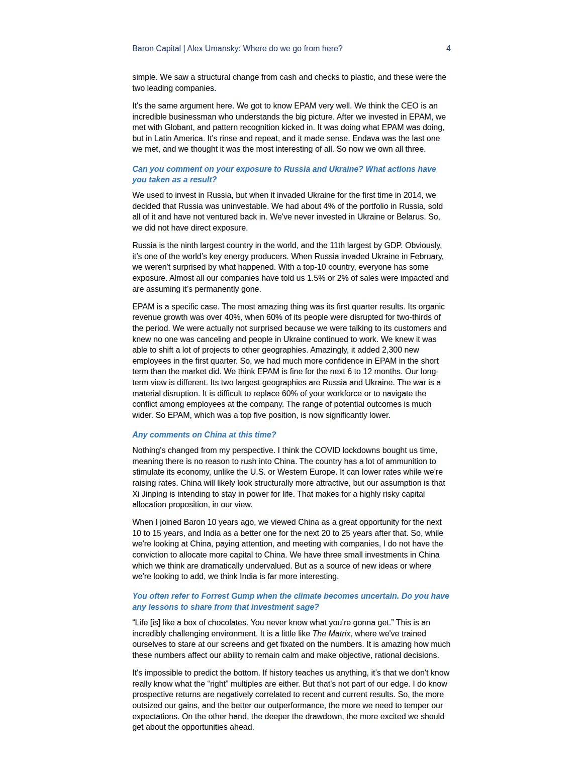Baron Capital | Alex Umansky: Where do we go from here? 4
simple. We saw a structural change from cash and checks to plastic, and these were the two leading companies.
It's the same argument here. We got to know EPAM very well. We think the CEO is an incredible businessman who understands the big picture. After we invested in EPAM, we met with Globant, and pattern recognition kicked in. It was doing what EPAM was doing, but in Latin America. It's rinse and repeat, and it made sense. Endava was the last one we met, and we thought it was the most interesting of all. So now we own all three.
Can you comment on your exposure to Russia and Ukraine? What actions have you taken as a result?
We used to invest in Russia, but when it invaded Ukraine for the first time in 2014, we decided that Russia was uninvestable. We had about 4% of the portfolio in Russia, sold all of it and have not ventured back in. We've never invested in Ukraine or Belarus. So, we did not have direct exposure.
Russia is the ninth largest country in the world, and the 11th largest by GDP. Obviously, it’s one of the world’s key energy producers. When Russia invaded Ukraine in February, we weren't surprised by what happened. With a top-10 country, everyone has some exposure. Almost all our companies have told us 1.5% or 2% of sales were impacted and are assuming it’s permanently gone.
EPAM is a specific case. The most amazing thing was its first quarter results. Its organic revenue growth was over 40%, when 60% of its people were disrupted for two-thirds of the period. We were actually not surprised because we were talking to its customers and knew no one was canceling and people in Ukraine continued to work. We knew it was able to shift a lot of projects to other geographies. Amazingly, it added 2,300 new employees in the first quarter. So, we had much more confidence in EPAM in the short term than the market did. We think EPAM is fine for the next 6 to 12 months. Our long-term view is different. Its two largest geographies are Russia and Ukraine. The war is a material disruption. It is difficult to replace 60% of your workforce or to navigate the conflict among employees at the company. The range of potential outcomes is much wider. So EPAM, which was a top five position, is now significantly lower.
Any comments on China at this time?
Nothing's changed from my perspective. I think the COVID lockdowns bought us time, meaning there is no reason to rush into China. The country has a lot of ammunition to stimulate its economy, unlike the U.S. or Western Europe. It can lower rates while we're raising rates. China will likely look structurally more attractive, but our assumption is that Xi Jinping is intending to stay in power for life. That makes for a highly risky capital allocation proposition, in our view.
When I joined Baron 10 years ago, we viewed China as a great opportunity for the next 10 to 15 years, and India as a better one for the next 20 to 25 years after that. So, while we're looking at China, paying attention, and meeting with companies, I do not have the conviction to allocate more capital to China. We have three small investments in China which we think are dramatically undervalued. But as a source of new ideas or where we're looking to add, we think India is far more interesting.
You often refer to Forrest Gump when the climate becomes uncertain. Do you have any lessons to share from that investment sage?
“Life [is] like a box of chocolates. You never know what you’re gonna get.” This is an incredibly challenging environment. It is a little like The Matrix, where we've trained ourselves to stare at our screens and get fixated on the numbers. It is amazing how much these numbers affect our ability to remain calm and make objective, rational decisions.
It's impossible to predict the bottom. If history teaches us anything, it’s that we don't know really know what the “right” multiples are either. But that's not part of our edge. I do know prospective returns are negatively correlated to recent and current results. So, the more outsized our gains, and the better our outperformance, the more we need to temper our expectations. On the other hand, the deeper the drawdown, the more excited we should get about the opportunities ahead.